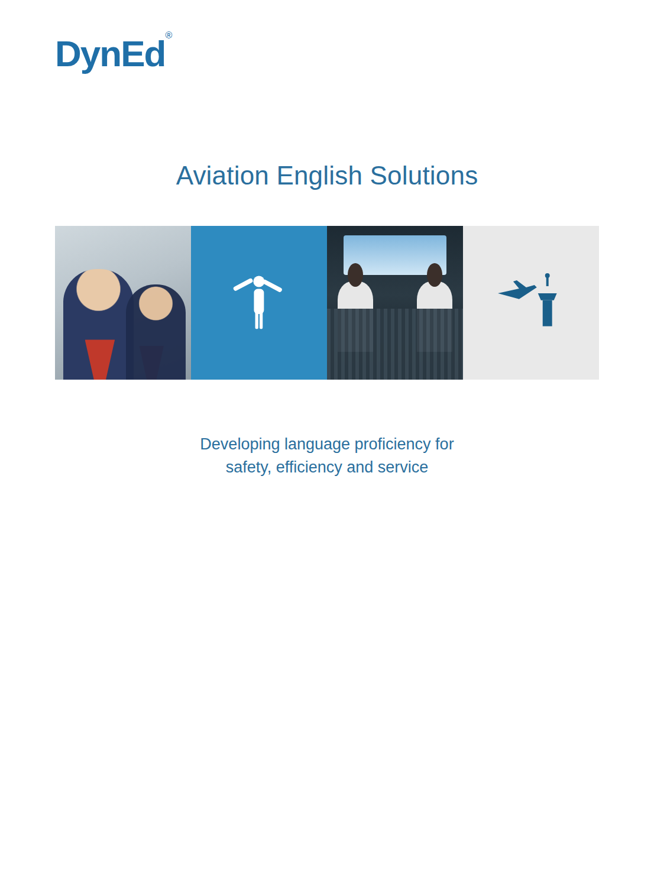Dyn Ed®
Aviation English Solutions
Developing language proficiency for
safety, efficiency and service